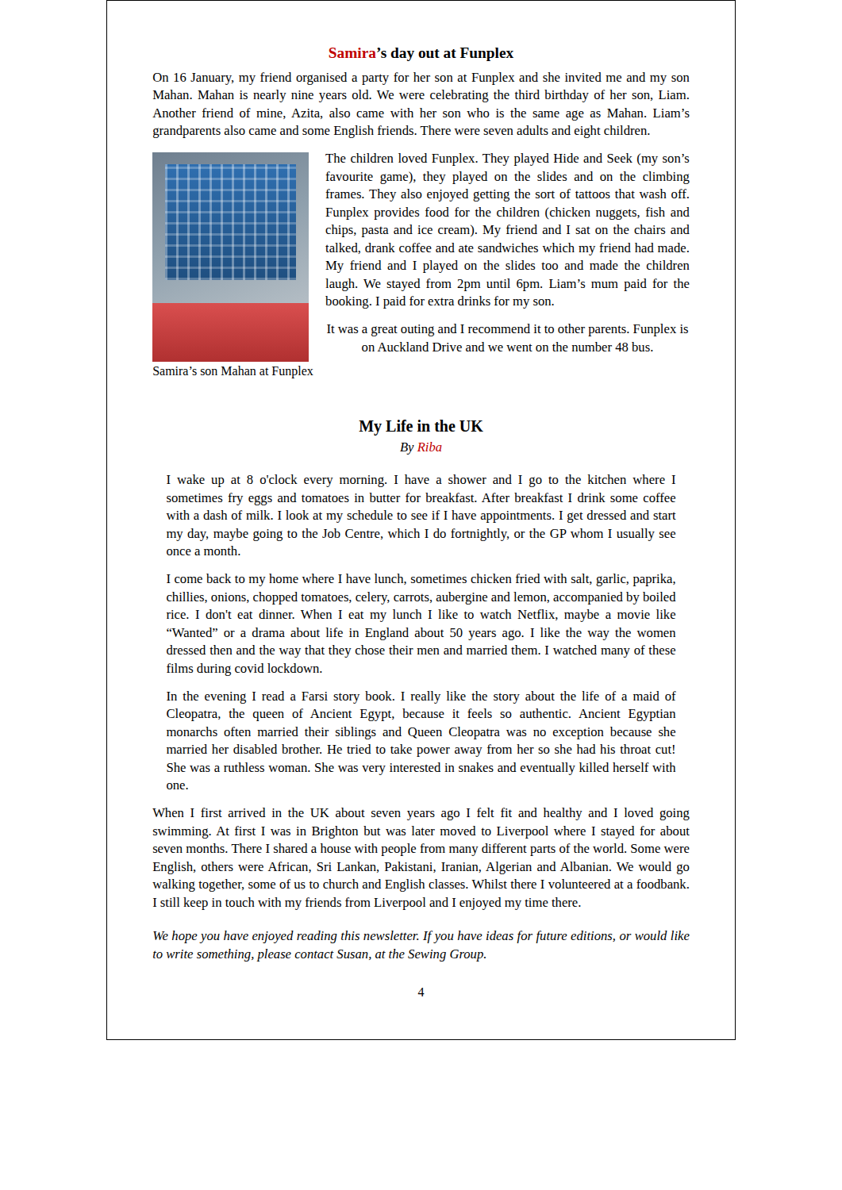Samira’s day out at Funplex
On 16 January, my friend organised a party for her son at Funplex and she invited me and my son Mahan. Mahan is nearly nine years old. We were celebrating the third birthday of her son, Liam. Another friend of mine, Azita, also came with her son who is the same age as Mahan. Liam’s grandparents also came and some English friends. There were seven adults and eight children.
The children loved Funplex. They played Hide and Seek (my son’s favourite game), they played on the slides and on the climbing frames. They also enjoyed getting the sort of tattoos that wash off. Funplex provides food for the children (chicken nuggets, fish and chips, pasta and ice cream). My friend and I sat on the chairs and talked, drank coffee and ate sandwiches which my friend had made. My friend and I played on the slides too and made the children laugh. We stayed from 2pm until 6pm. Liam’s mum paid for the booking. I paid for extra drinks for my son.
It was a great outing and I recommend it to other parents. Funplex is on Auckland Drive and we went on the number 48 bus.
Samira’s son Mahan at Funplex
My Life in the UK
By Riba
I wake up at 8 o'clock every morning. I have a shower and I go to the kitchen where I sometimes fry eggs and tomatoes in butter for breakfast. After breakfast I drink some coffee with a dash of milk. I look at my schedule to see if I have appointments. I get dressed and start my day, maybe going to the Job Centre, which I do fortnightly, or the GP whom I usually see once a month.
I come back to my home where I have lunch, sometimes chicken fried with salt, garlic, paprika, chillies, onions, chopped tomatoes, celery, carrots, aubergine and lemon, accompanied by boiled rice. I don't eat dinner. When I eat my lunch I like to watch Netflix, maybe a movie like “Wanted” or a drama about life in England about 50 years ago. I like the way the women dressed then and the way that they chose their men and married them. I watched many of these films during covid lockdown.
In the evening I read a Farsi story book. I really like the story about the life of a maid of Cleopatra, the queen of Ancient Egypt, because it feels so authentic. Ancient Egyptian monarchs often married their siblings and Queen Cleopatra was no exception because she married her disabled brother. He tried to take power away from her so she had his throat cut! She was a ruthless woman. She was very interested in snakes and eventually killed herself with one.
When I first arrived in the UK about seven years ago I felt fit and healthy and I loved going swimming. At first I was in Brighton but was later moved to Liverpool where I stayed for about seven months. There I shared a house with people from many different parts of the world. Some were English, others were African, Sri Lankan, Pakistani, Iranian, Algerian and Albanian. We would go walking together, some of us to church and English classes. Whilst there I volunteered at a foodbank. I still keep in touch with my friends from Liverpool and I enjoyed my time there.
We hope you have enjoyed reading this newsletter. If you have ideas for future editions, or would like to write something, please contact Susan, at the Sewing Group.
4